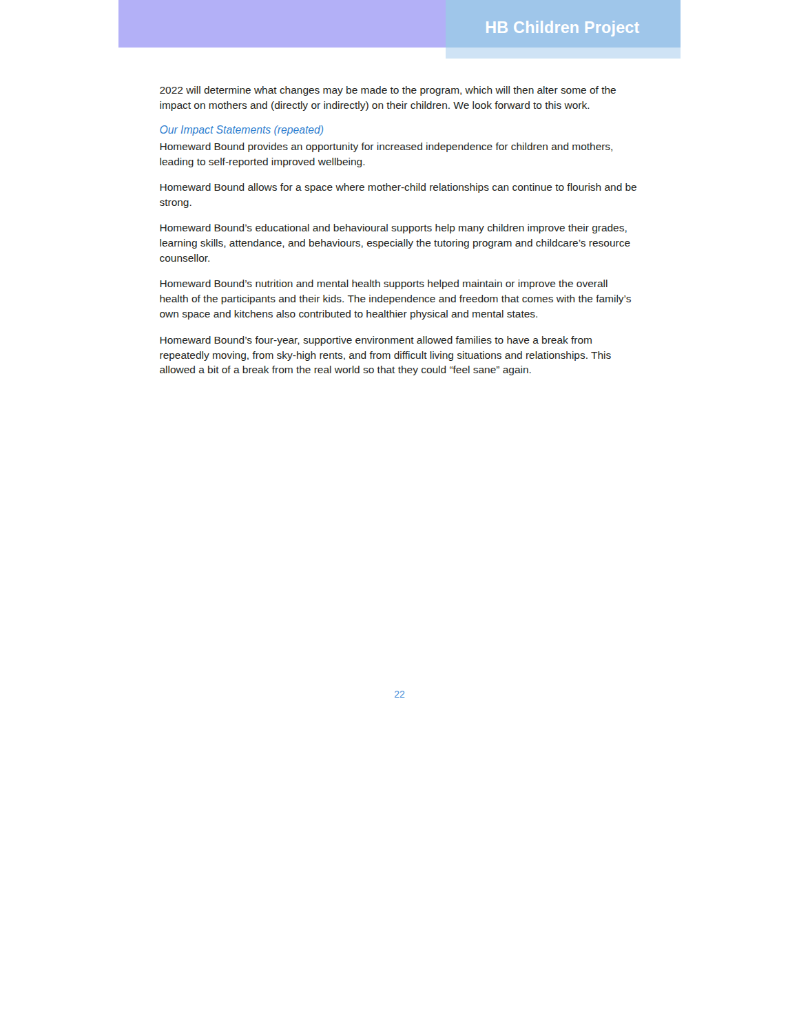HB Children Project
2022 will determine what changes may be made to the program, which will then alter some of the impact on mothers and (directly or indirectly) on their children. We look forward to this work.
Our Impact Statements (repeated)
Homeward Bound provides an opportunity for increased independence for children and mothers, leading to self-reported improved wellbeing.
Homeward Bound allows for a space where mother-child relationships can continue to flourish and be strong.
Homeward Bound’s educational and behavioural supports help many children improve their grades, learning skills, attendance, and behaviours, especially the tutoring program and childcare’s resource counsellor.
Homeward Bound’s nutrition and mental health supports helped maintain or improve the overall health of the participants and their kids. The independence and freedom that comes with the family’s own space and kitchens also contributed to healthier physical and mental states.
Homeward Bound’s four-year, supportive environment allowed families to have a break from repeatedly moving, from sky-high rents, and from difficult living situations and relationships. This allowed a bit of a break from the real world so that they could “feel sane” again.
22